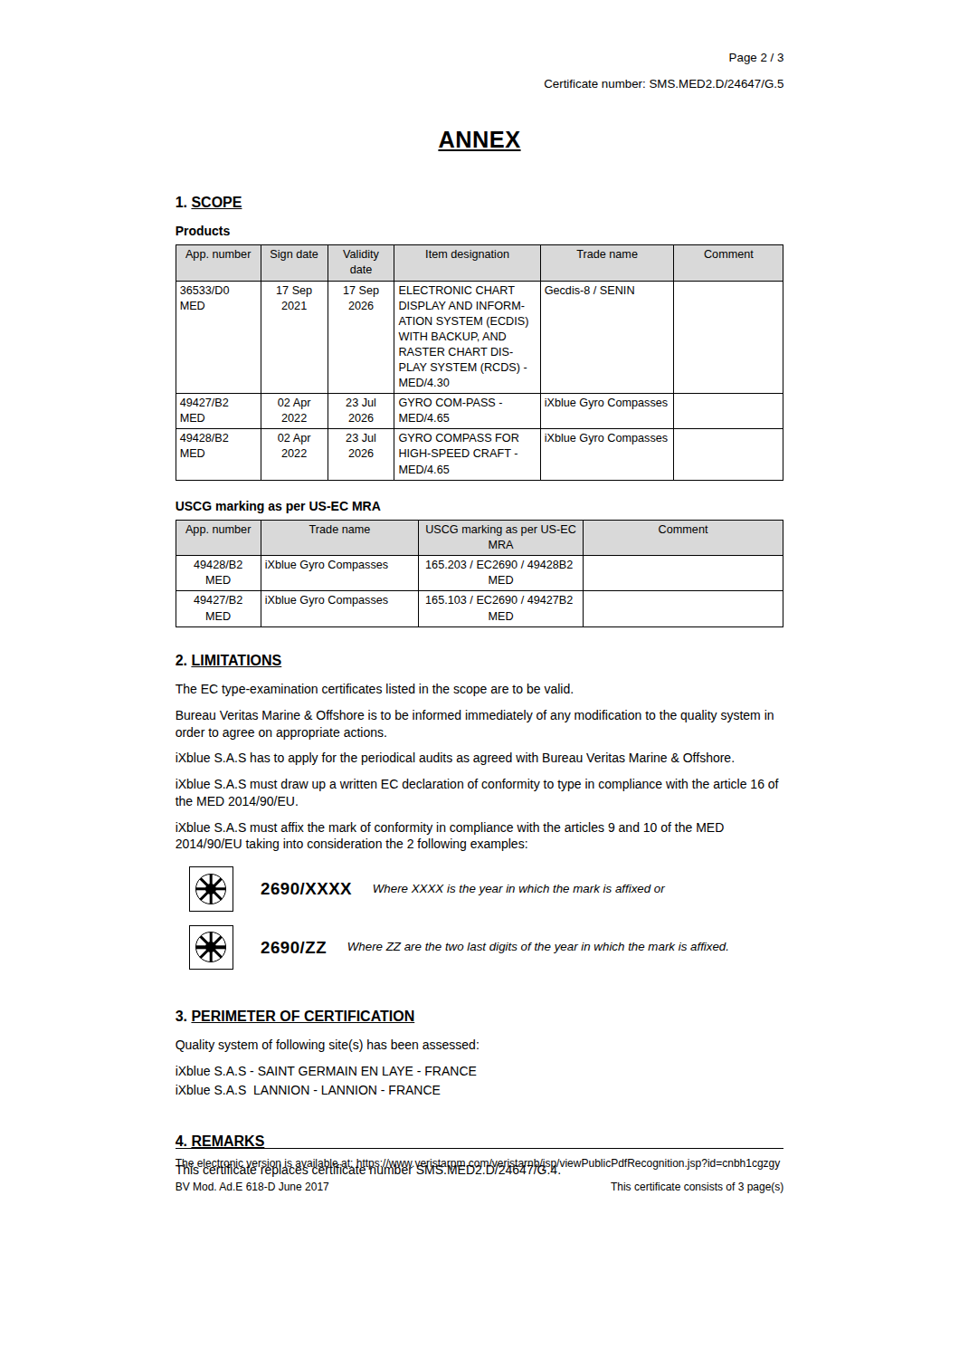Page 2 / 3
Certificate number: SMS.MED2.D/24647/G.5
ANNEX
1. SCOPE
Products
| App. number | Sign date | Validity date | Item designation | Trade name | Comment |
| --- | --- | --- | --- | --- | --- |
| 36533/D0 MED | 17 Sep 2021 | 17 Sep 2026 | ELECTRONIC CHART DISPLAY AND INFORM-ATION SYSTEM (ECDIS) WITH BACKUP, AND RASTER CHART DIS-PLAY SYSTEM (RCDS) - MED/4.30 | Gecdis-8 / SENIN | |
| 49427/B2 MED | 02 Apr 2022 | 23 Jul 2026 | GYRO COM-PASS - MED/4.65 | iXblue Gyro Compasses | |
| 49428/B2 MED | 02 Apr 2022 | 23 Jul 2026 | GYRO COMPASS FOR HIGH-SPEED CRAFT - MED/4.65 | iXblue Gyro Compasses | |
USCG marking as per US-EC MRA
| App. number | Trade name | USCG marking as per US-EC MRA | Comment |
| --- | --- | --- | --- |
| 49428/B2 MED | iXblue Gyro Compasses | 165.203 / EC2690 / 49428B2 MED | |
| 49427/B2 MED | iXblue Gyro Compasses | 165.103 / EC2690 / 49427B2 MED | |
2. LIMITATIONS
The EC type-examination certificates listed in the scope are to be valid.
Bureau Veritas Marine & Offshore is to be informed immediately of any modification to the quality system in order to agree on appropriate actions.
iXblue S.A.S has to apply for the periodical audits as agreed with Bureau Veritas Marine & Offshore.
iXblue S.A.S must draw up a written EC declaration of conformity to type in compliance with the article 16 of the MED 2014/90/EU.
iXblue S.A.S must affix the mark of conformity in compliance with the articles 9 and 10 of the MED 2014/90/EU taking into consideration the 2 following examples:
2690/XXXX
Where XXXX is the year in which the mark is affixed or
2690/ZZ
Where ZZ are the two last digits of the year in which the mark is affixed.
3. PERIMETER OF CERTIFICATION
Quality system of following site(s) has been assessed:
iXblue S.A.S - SAINT GERMAIN EN LAYE - FRANCE
iXblue S.A.S LANNION - LANNION - FRANCE
4. REMARKS
This certificate replaces certificate number SMS.MED2.D/24647/G.4.
The electronic version is available at: https://www.veristarpm.com/veristarnb/jsp/viewPublicPdfRecognition.jsp?id=cnbh1cgzgy
BV Mod. Ad.E 618-D June 2017 This certificate consists of 3 page(s)